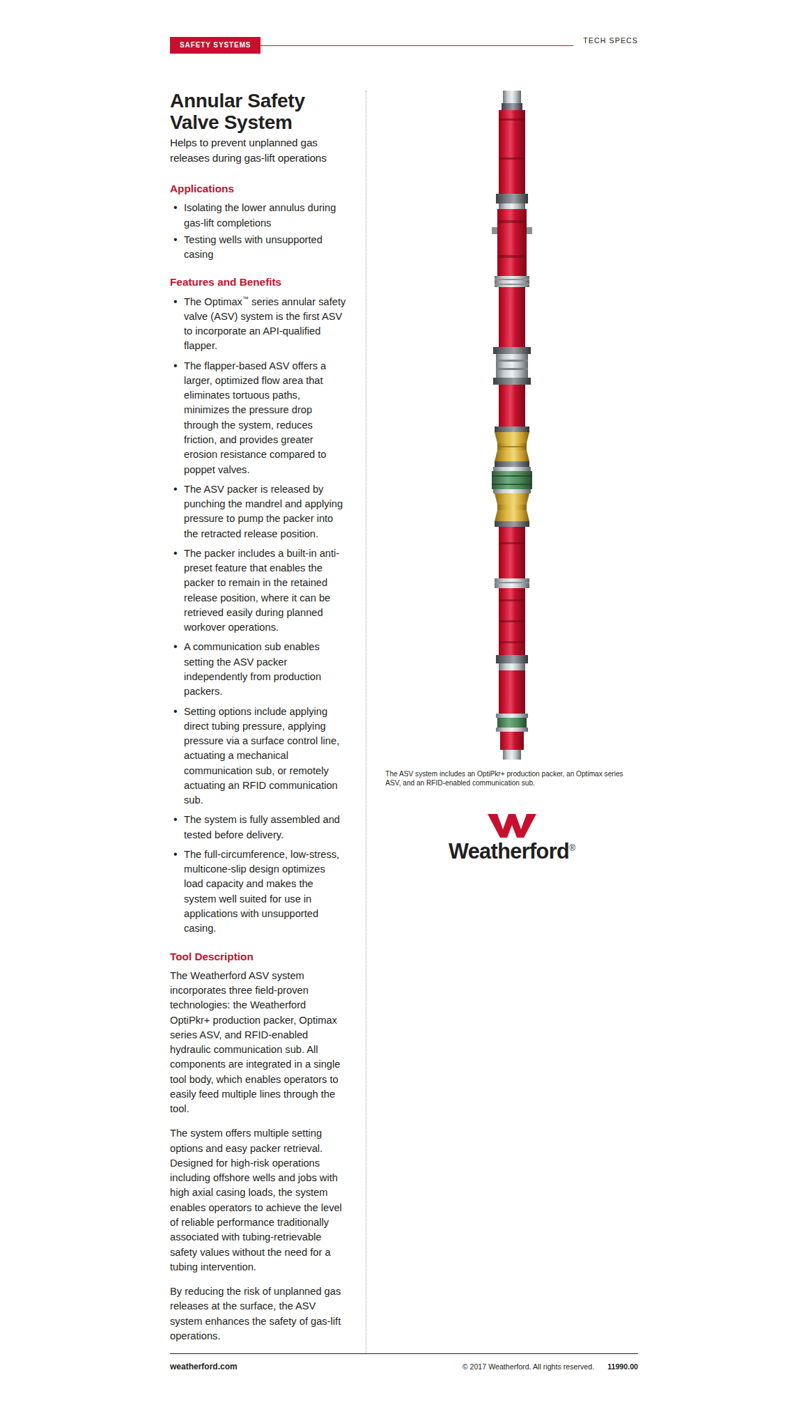Safety Systems
Tech Specs
Annular Safety Valve System
Helps to prevent unplanned gas releases during gas-lift operations
Applications
Isolating the lower annulus during gas-lift completions
Testing wells with unsupported casing
Features and Benefits
The Optimax™ series annular safety valve (ASV) system is the first ASV to incorporate an API-qualified flapper.
The flapper-based ASV offers a larger, optimized flow area that eliminates tortuous paths, minimizes the pressure drop through the system, reduces friction, and provides greater erosion resistance compared to poppet valves.
The ASV packer is released by punching the mandrel and applying pressure to pump the packer into the retracted release position.
The packer includes a built-in anti-preset feature that enables the packer to remain in the retained release position, where it can be retrieved easily during planned workover operations.
A communication sub enables setting the ASV packer independently from production packers.
Setting options include applying direct tubing pressure, applying pressure via a surface control line, actuating a mechanical communication sub, or remotely actuating an RFID communication sub.
The system is fully assembled and tested before delivery.
The full-circumference, low-stress, multicone-slip design optimizes load capacity and makes the system well suited for use in applications with unsupported casing.
Tool Description
The Weatherford ASV system incorporates three field-proven technologies: the Weatherford OptiPkr+ production packer, Optimax series ASV, and RFID-enabled hydraulic communication sub. All components are integrated in a single tool body, which enables operators to easily feed multiple lines through the tool.
The system offers multiple setting options and easy packer retrieval. Designed for high-risk operations including offshore wells and jobs with high axial casing loads, the system enables operators to achieve the level of reliable performance traditionally associated with tubing-retrievable safety values without the need for a tubing intervention.
By reducing the risk of unplanned gas releases at the surface, the ASV system enhances the safety of gas-lift operations.
The ASV system includes an OptiPkr+ production packer, an Optimax series ASV, and an RFID-enabled communication sub.
Weatherford®
weatherford.com
© 2017 Weatherford. All rights reserved. 11990.00